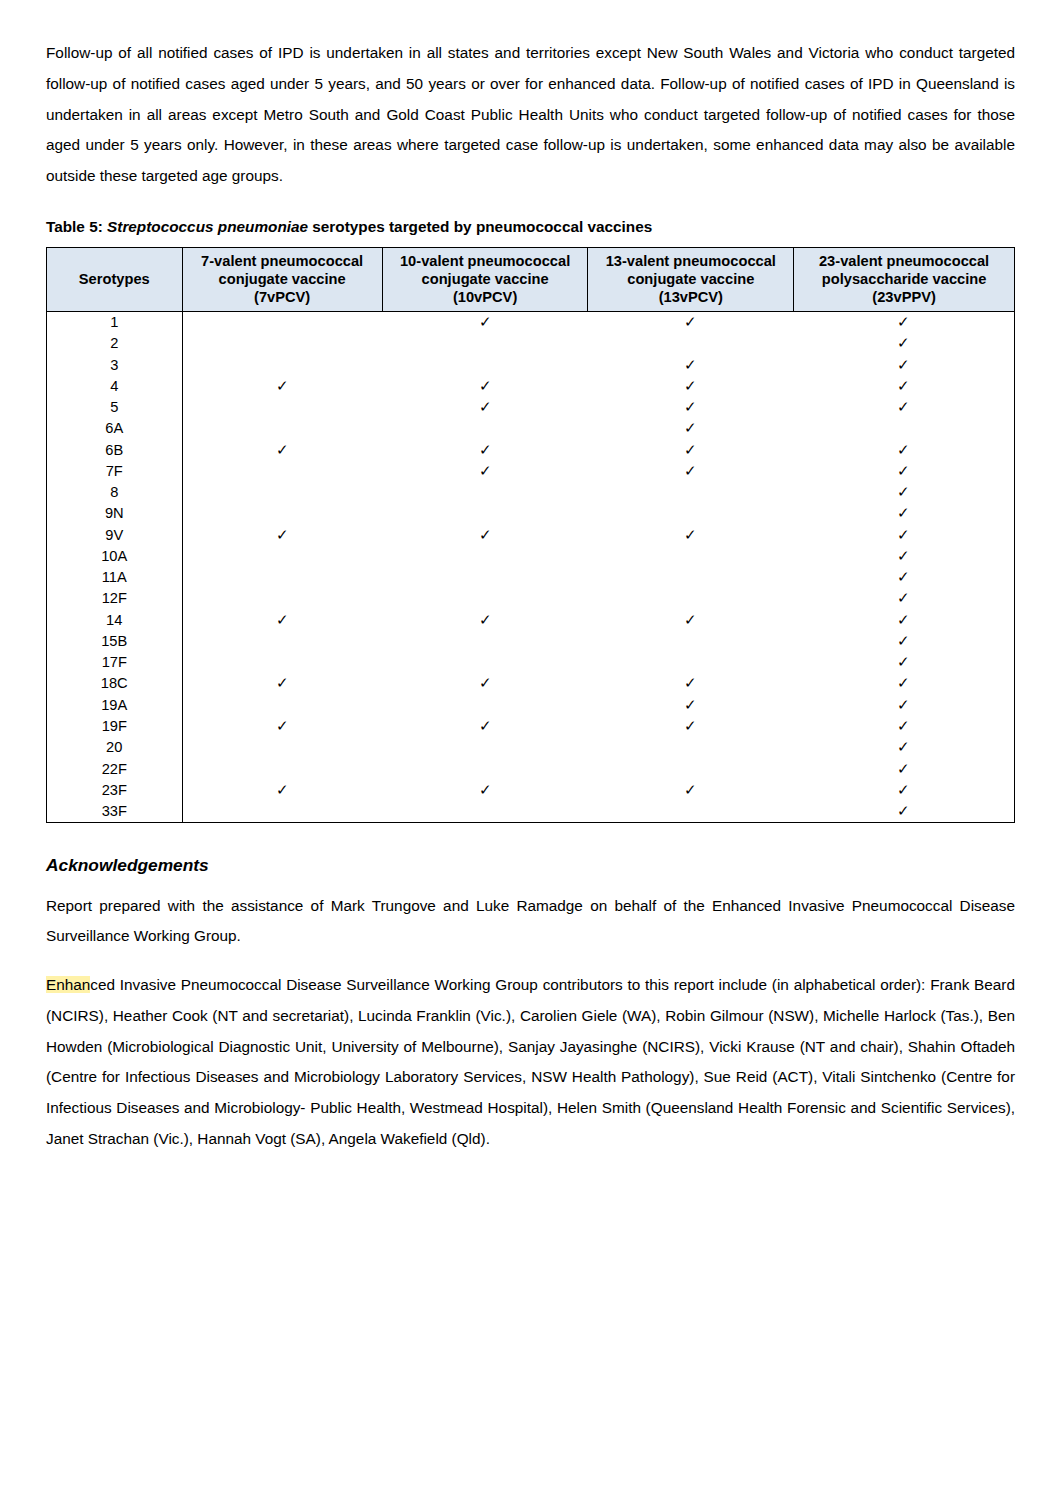Follow-up of all notified cases of IPD is undertaken in all states and territories except New South Wales and Victoria who conduct targeted follow-up of notified cases aged under 5 years, and 50 years or over for enhanced data. Follow-up of notified cases of IPD in Queensland is undertaken in all areas except Metro South and Gold Coast Public Health Units who conduct targeted follow-up of notified cases for those aged under 5 years only. However, in these areas where targeted case follow-up is undertaken, some enhanced data may also be available outside these targeted age groups.
Table 5: Streptococcus pneumoniae serotypes targeted by pneumococcal vaccines
| Serotypes | 7-valent pneumococcal conjugate vaccine (7vPCV) | 10-valent pneumococcal conjugate vaccine (10vPCV) | 13-valent pneumococcal conjugate vaccine (13vPCV) | 23-valent pneumococcal polysaccharide vaccine (23vPPV) |
| --- | --- | --- | --- | --- |
| 1 | | ✓ | ✓ | ✓ |
| 2 | | | | ✓ |
| 3 | | | ✓ | ✓ |
| 4 | ✓ | ✓ | ✓ | ✓ |
| 5 | | ✓ | ✓ | ✓ |
| 6A | | | ✓ | |
| 6B | ✓ | ✓ | ✓ | ✓ |
| 7F | | ✓ | ✓ | ✓ |
| 8 | | | | ✓ |
| 9N | | | | ✓ |
| 9V | ✓ | ✓ | ✓ | ✓ |
| 10A | | | | ✓ |
| 11A | | | | ✓ |
| 12F | | | | ✓ |
| 14 | ✓ | ✓ | ✓ | ✓ |
| 15B | | | | ✓ |
| 17F | | | | ✓ |
| 18C | ✓ | ✓ | ✓ | ✓ |
| 19A | | | ✓ | ✓ |
| 19F | ✓ | ✓ | ✓ | ✓ |
| 20 | | | | ✓ |
| 22F | | | | ✓ |
| 23F | ✓ | ✓ | ✓ | ✓ |
| 33F | | | | ✓ |
Acknowledgements
Report prepared with the assistance of Mark Trungove and Luke Ramadge on behalf of the Enhanced Invasive Pneumococcal Disease Surveillance Working Group.
Enhanced Invasive Pneumococcal Disease Surveillance Working Group contributors to this report include (in alphabetical order): Frank Beard (NCIRS), Heather Cook (NT and secretariat), Lucinda Franklin (Vic.), Carolien Giele (WA), Robin Gilmour (NSW), Michelle Harlock (Tas.), Ben Howden (Microbiological Diagnostic Unit, University of Melbourne), Sanjay Jayasinghe (NCIRS), Vicki Krause (NT and chair), Shahin Oftadeh (Centre for Infectious Diseases and Microbiology Laboratory Services, NSW Health Pathology), Sue Reid (ACT), Vitali Sintchenko (Centre for Infectious Diseases and Microbiology- Public Health, Westmead Hospital), Helen Smith (Queensland Health Forensic and Scientific Services), Janet Strachan (Vic.), Hannah Vogt (SA), Angela Wakefield (Qld).